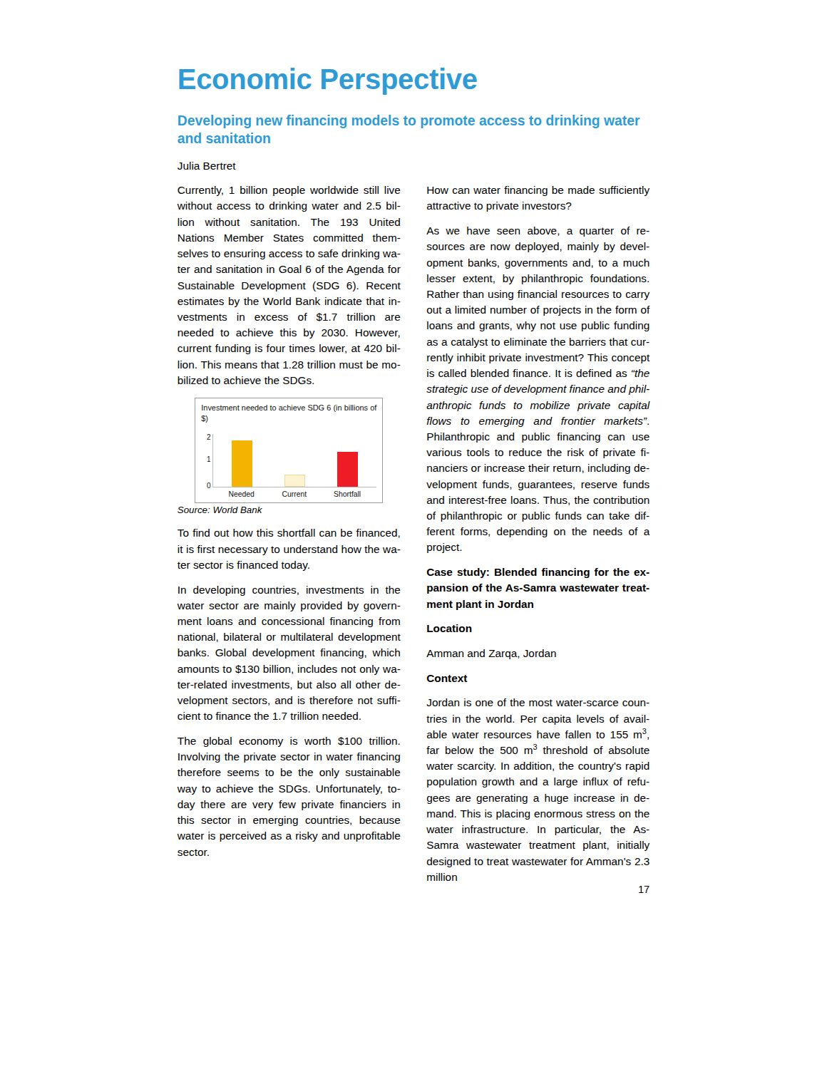Economic Perspective
Developing new financing models to promote access to drinking water and sanitation
Julia Bertret
Currently, 1 billion people worldwide still live without access to drinking water and 2.5 billion without sanitation. The 193 United Nations Member States committed themselves to ensuring access to safe drinking water and sanitation in Goal 6 of the Agenda for Sustainable Development (SDG 6). Recent estimates by the World Bank indicate that investments in excess of $1.7 trillion are needed to achieve this by 2030. However, current funding is four times lower, at 420 billion. This means that 1.28 trillion must be mobilized to achieve the SDGs.
Investment needed to achieve SDG 6 (in billions of $)
2 1 0
Needed Current Shortfall
Source: World Bank
To find out how this shortfall can be financed, it is first necessary to understand how the water sector is financed today.
In developing countries, investments in the water sector are mainly provided by government loans and concessional financing from national, bilateral or multilateral development banks. Global development financing, which amounts to $130 billion, includes not only water-related investments, but also all other development sectors, and is therefore not sufficient to finance the 1.7 trillion needed.
The global economy is worth $100 trillion. Involving the private sector in water financing therefore seems to be the only sustainable way to achieve the SDGs. Unfortunately, today there are very few private financiers in this sector in emerging countries, because water is perceived as a risky and unprofitable sector.
How can water financing be made sufficiently attractive to private investors?
As we have seen above, a quarter of resources are now deployed, mainly by development banks, governments and, to a much lesser extent, by philanthropic foundations. Rather than using financial resources to carry out a limited number of projects in the form of loans and grants, why not use public funding as a catalyst to eliminate the barriers that currently inhibit private investment? This concept is called blended finance. It is defined as “the strategic use of development finance and philanthropic funds to mobilize private capital flows to emerging and frontier markets”. Philanthropic and public financing can use various tools to reduce the risk of private financiers or increase their return, including development funds, guarantees, reserve funds and interest-free loans. Thus, the contribution of philanthropic or public funds can take different forms, depending on the needs of a project.
Case study: Blended financing for the expansion of the As-Samra wastewater treatment plant in Jordan
Location
Amman and Zarqa, Jordan
Context
Jordan is one of the most water-scarce countries in the world. Per capita levels of available water resources have fallen to 155 m3, far below the 500 m3 threshold of absolute water scarcity. In addition, the country's rapid population growth and a large influx of refugees are generating a huge increase in demand. This is placing enormous stress on the water infrastructure. In particular, the As-Samra wastewater treatment plant, initially designed to treat wastewater for Amman's 2.3 million
17